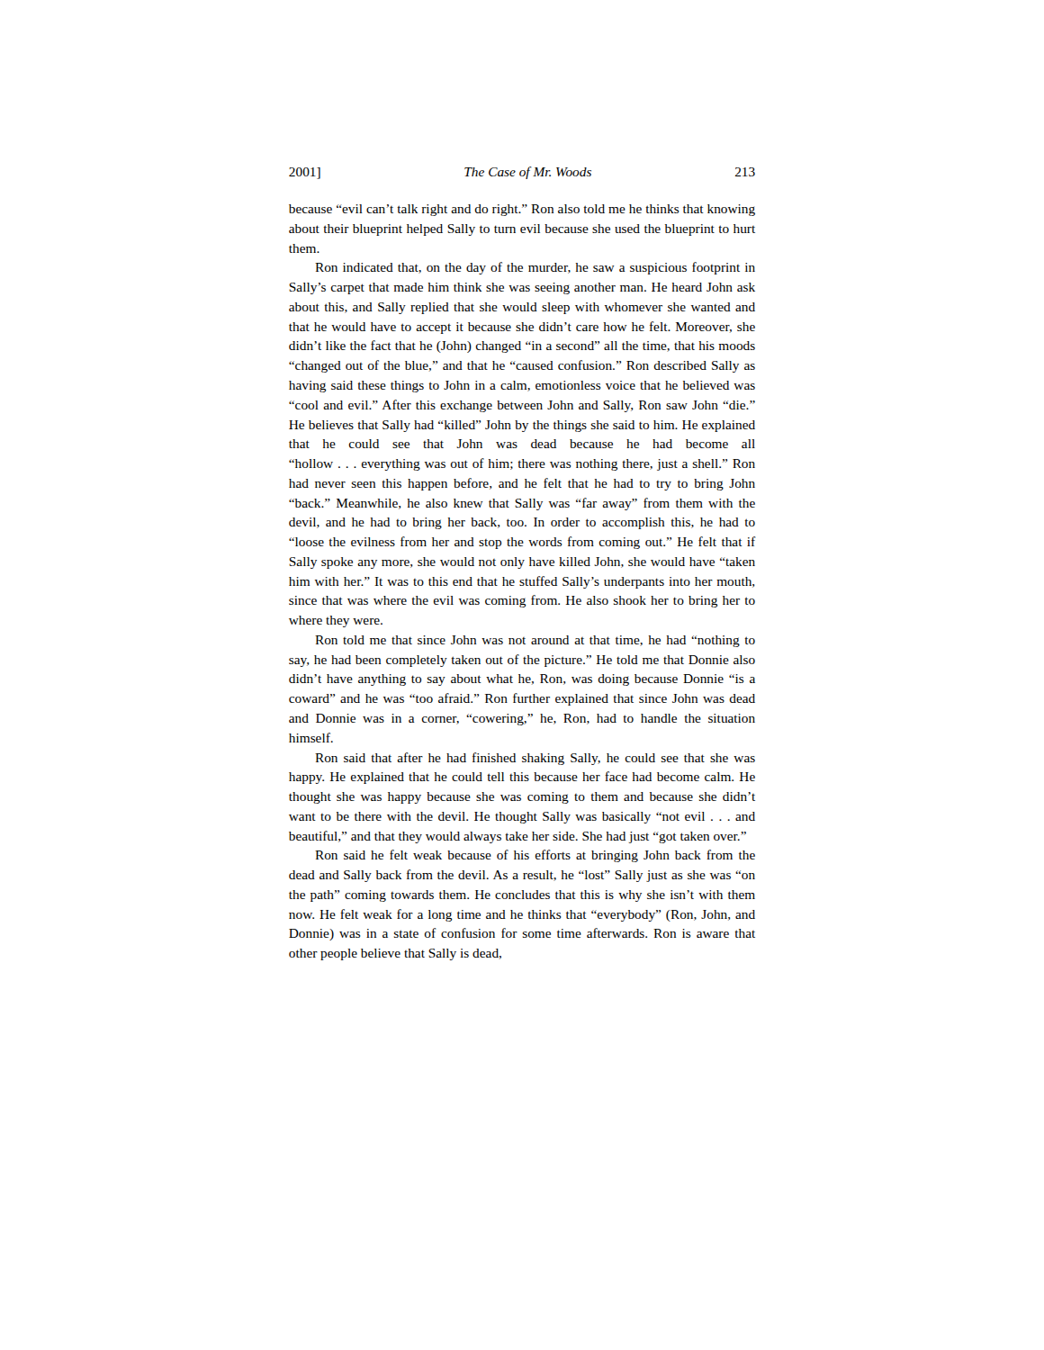2001] The Case of Mr. Woods 213
because “evil can’t talk right and do right.” Ron also told me he thinks that knowing about their blueprint helped Sally to turn evil because she used the blueprint to hurt them.
Ron indicated that, on the day of the murder, he saw a suspicious footprint in Sally’s carpet that made him think she was seeing another man. He heard John ask about this, and Sally replied that she would sleep with whomever she wanted and that he would have to accept it because she didn’t care how he felt. Moreover, she didn’t like the fact that he (John) changed “in a second” all the time, that his moods “changed out of the blue,” and that he “caused confusion.” Ron described Sally as having said these things to John in a calm, emotionless voice that he believed was “cool and evil.” After this exchange between John and Sally, Ron saw John “die.” He believes that Sally had “killed” John by the things she said to him. He explained that he could see that John was dead because he had become all “hollow . . . everything was out of him; there was nothing there, just a shell.” Ron had never seen this happen before, and he felt that he had to try to bring John “back.” Meanwhile, he also knew that Sally was “far away” from them with the devil, and he had to bring her back, too. In order to accomplish this, he had to “loose the evilness from her and stop the words from coming out.” He felt that if Sally spoke any more, she would not only have killed John, she would have “taken him with her.” It was to this end that he stuffed Sally’s underpants into her mouth, since that was where the evil was coming from. He also shook her to bring her to where they were.
Ron told me that since John was not around at that time, he had “nothing to say, he had been completely taken out of the picture.” He told me that Donnie also didn’t have anything to say about what he, Ron, was doing because Donnie “is a coward” and he was “too afraid.” Ron further explained that since John was dead and Donnie was in a corner, “cowering,” he, Ron, had to handle the situation himself.
Ron said that after he had finished shaking Sally, he could see that she was happy. He explained that he could tell this because her face had become calm. He thought she was happy because she was coming to them and because she didn’t want to be there with the devil. He thought Sally was basically “not evil . . . and beautiful,” and that they would always take her side. She had just “got taken over.”
Ron said he felt weak because of his efforts at bringing John back from the dead and Sally back from the devil. As a result, he “lost” Sally just as she was “on the path” coming towards them. He concludes that this is why she isn’t with them now. He felt weak for a long time and he thinks that “everybody” (Ron, John, and Donnie) was in a state of confusion for some time afterwards. Ron is aware that other people believe that Sally is dead,